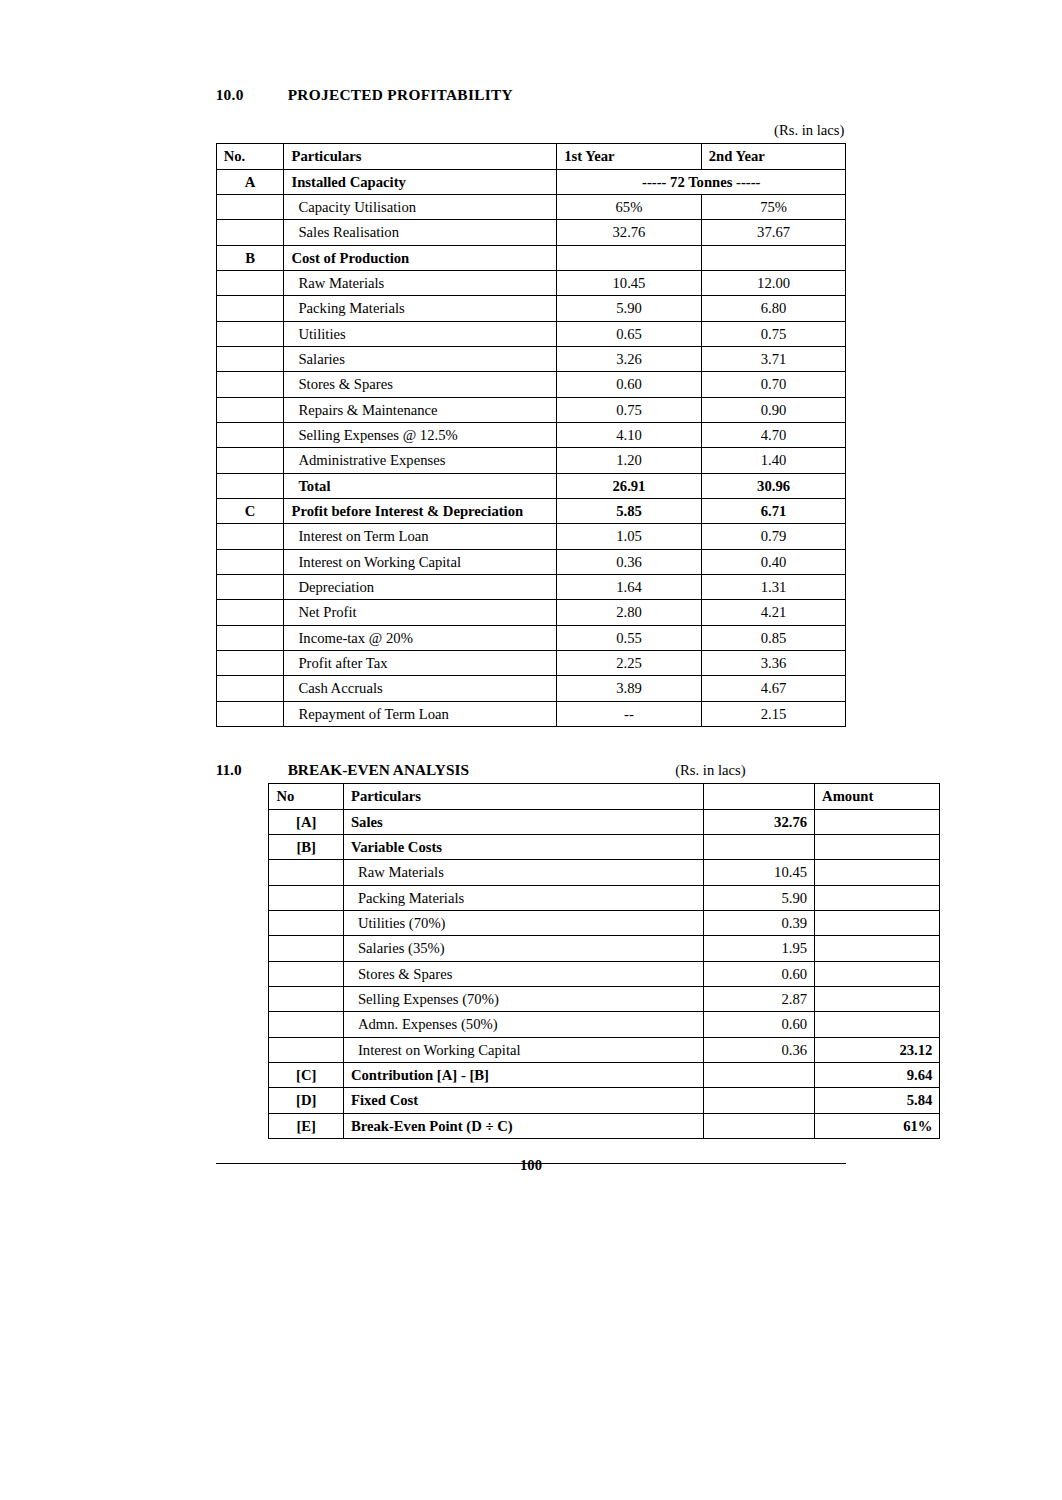10.0 PROJECTED PROFITABILITY
(Rs. in lacs)
| No. | Particulars | 1st Year | 2nd Year |
| --- | --- | --- | --- |
| A | Installed Capacity | ----- 72 Tonnes ----- |
| | Capacity Utilisation | 65% | 75% |
| | Sales Realisation | 32.76 | 37.67 |
| B | Cost of Production | | |
| | Raw Materials | 10.45 | 12.00 |
| | Packing Materials | 5.90 | 6.80 |
| | Utilities | 0.65 | 0.75 |
| | Salaries | 3.26 | 3.71 |
| | Stores & Spares | 0.60 | 0.70 |
| | Repairs & Maintenance | 0.75 | 0.90 |
| | Selling Expenses @ 12.5% | 4.10 | 4.70 |
| | Administrative Expenses | 1.20 | 1.40 |
| | Total | 26.91 | 30.96 |
| C | Profit before Interest & Depreciation | 5.85 | 6.71 |
| | Interest on Term Loan | 1.05 | 0.79 |
| | Interest on Working Capital | 0.36 | 0.40 |
| | Depreciation | 1.64 | 1.31 |
| | Net Profit | 2.80 | 4.21 |
| | Income-tax @ 20% | 0.55 | 0.85 |
| | Profit after Tax | 2.25 | 3.36 |
| | Cash Accruals | 3.89 | 4.67 |
| | Repayment of Term Loan | -- | 2.15 |
11.0 BREAK-EVEN ANALYSIS (Rs. in lacs)
| No | Particulars | | Amount |
| --- | --- | --- | --- |
| [A] | Sales | 32.76 | |
| [B] | Variable Costs | | |
| | Raw Materials | 10.45 | |
| | Packing Materials | 5.90 | |
| | Utilities (70%) | 0.39 | |
| | Salaries (35%) | 1.95 | |
| | Stores & Spares | 0.60 | |
| | Selling Expenses (70%) | 2.87 | |
| | Admn. Expenses (50%) | 0.60 | |
| | Interest on Working Capital | 0.36 | 23.12 |
| [C] | Contribution [A] - [B] | | 9.64 |
| [D] | Fixed Cost | | 5.84 |
| [E] | Break-Even Point (D ÷ C) | | 61% |
100